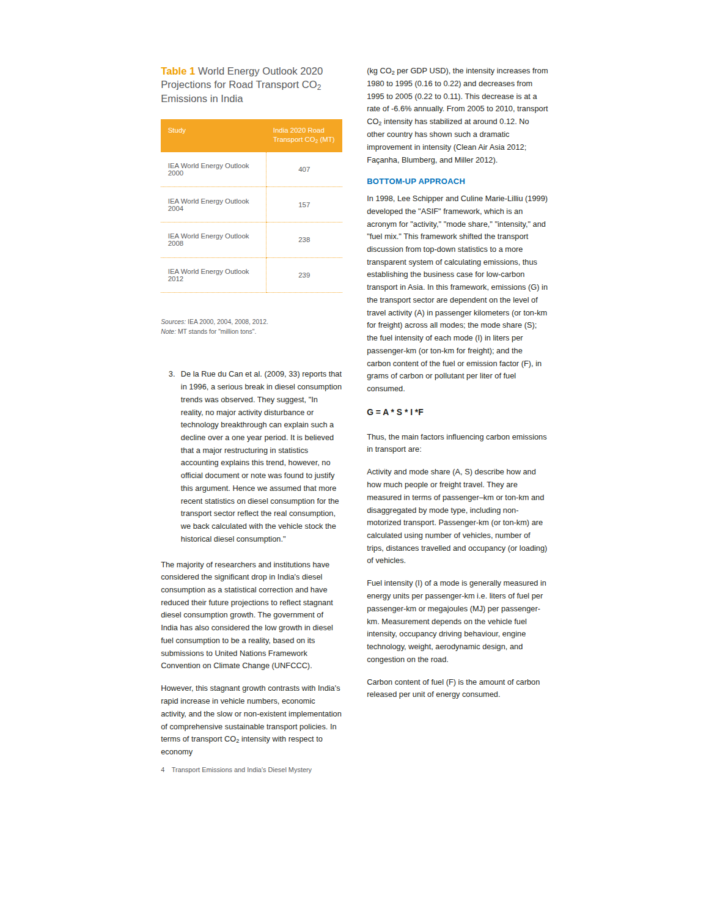Table 1 World Energy Outlook 2020 Projections for Road Transport CO2 Emissions in India
| Study | India 2020 Road Transport CO 2 (MT) |
| --- | --- |
| IEA World Energy Outlook 2000 | 407 |
| IEA World Energy Outlook 2004 | 157 |
| IEA World Energy Outlook 2008 | 238 |
| IEA World Energy Outlook 2012 | 239 |
Sources: IEA 2000, 2004, 2008, 2012.
Note: MT stands for "million tons".
De la Rue du Can et al. (2009, 33) reports that in 1996, a serious break in diesel consumption trends was observed. They suggest, "In reality, no major activity disturbance or technology breakthrough can explain such a decline over a one year period. It is believed that a major restructuring in statistics accounting explains this trend, however, no official document or note was found to justify this argument. Hence we assumed that more recent statistics on diesel consumption for the transport sector reflect the real consumption, we back calculated with the vehicle stock the historical diesel consumption."
The majority of researchers and institutions have considered the significant drop in India's diesel consumption as a statistical correction and have reduced their future projections to reflect stagnant diesel consumption growth. The government of India has also considered the low growth in diesel fuel consumption to be a reality, based on its submissions to United Nations Framework Convention on Climate Change (UNFCCC).
However, this stagnant growth contrasts with India's rapid increase in vehicle numbers, economic activity, and the slow or non-existent implementation of comprehensive sustainable transport policies. In terms of transport CO2 intensity with respect to economy
(kg CO2 per GDP USD), the intensity increases from 1980 to 1995 (0.16 to 0.22) and decreases from 1995 to 2005 (0.22 to 0.11). This decrease is at a rate of -6.6% annually. From 2005 to 2010, transport CO2 intensity has stabilized at around 0.12. No other country has shown such a dramatic improvement in intensity (Clean Air Asia 2012; Façanha, Blumberg, and Miller 2012).
BOTTOM-UP APPROACH
In 1998, Lee Schipper and Culine Marie-Lilliu (1999) developed the "ASIF" framework, which is an acronym for "activity," "mode share," "intensity," and "fuel mix." This framework shifted the transport discussion from top-down statistics to a more transparent system of calculating emissions, thus establishing the business case for low-carbon transport in Asia. In this framework, emissions (G) in the transport sector are dependent on the level of travel activity (A) in passenger kilometers (or ton-km for freight) across all modes; the mode share (S); the fuel intensity of each mode (I) in liters per passenger-km (or ton-km for freight); and the carbon content of the fuel or emission factor (F), in grams of carbon or pollutant per liter of fuel consumed.
G = A * S * I *F
Thus, the main factors influencing carbon emissions in transport are:
Activity and mode share (A, S) describe how and how much people or freight travel. They are measured in terms of passenger–km or ton-km and disaggregated by mode type, including non-motorized transport. Passenger-km (or ton-km) are calculated using number of vehicles, number of trips, distances travelled and occupancy (or loading) of vehicles.
Fuel intensity (I) of a mode is generally measured in energy units per passenger-km i.e. liters of fuel per passenger-km or megajoules (MJ) per passenger-km. Measurement depends on the vehicle fuel intensity, occupancy driving behaviour, engine technology, weight, aerodynamic design, and congestion on the road.
Carbon content of fuel (F) is the amount of carbon released per unit of energy consumed.
4 Transport Emissions and India's Diesel Mystery